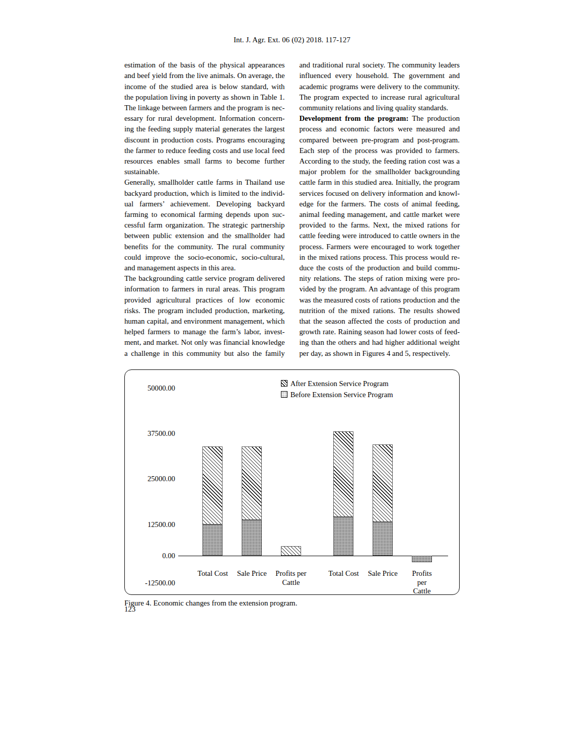Int. J. Agr. Ext. 06 (02) 2018. 117-127
estimation of the basis of the physical appearances and beef yield from the live animals. On average, the income of the studied area is below standard, with the population living in poverty as shown in Table 1. The linkage between farmers and the program is necessary for rural development. Information concerning the feeding supply material generates the largest discount in production costs. Programs encouraging the farmer to reduce feeding costs and use local feed resources enables small farms to become further sustainable.
Generally, smallholder cattle farms in Thailand use backyard production, which is limited to the individual farmers’ achievement. Developing backyard farming to economical farming depends upon successful farm organization. The strategic partnership between public extension and the smallholder had benefits for the community. The rural community could improve the socio-economic, socio-cultural, and management aspects in this area.
The backgrounding cattle service program delivered information to farmers in rural areas. This program provided agricultural practices of low economic risks. The program included production, marketing, human capital, and environment management, which helped farmers to manage the farm’s labor, investment, and market. Not only was financial knowledge a challenge in this community but also the family and traditional rural society. The community leaders influenced every household. The government and academic programs were delivery to the community. The program expected to increase rural agricultural community relations and living quality standards.
Development from the program: The production process and economic factors were measured and compared between pre-program and post-program. Each step of the process was provided to farmers. According to the study, the feeding ration cost was a major problem for the smallholder backgrounding cattle farm in this studied area. Initially, the program services focused on delivery information and knowledge for the farmers. The costs of animal feeding, animal feeding management, and cattle market were provided to the farms. Next, the mixed rations for cattle feeding were introduced to cattle owners in the process. Farmers were encouraged to work together in the mixed rations process. This process would reduce the costs of the production and build community relations. The steps of ration mixing were provided by the program. An advantage of this program was the measured costs of rations production and the nutrition of the mixed rations. The results showed that the season affected the costs of production and growth rate. Raining season had lower costs of feeding than the others and had higher additional weight per day, as shown in Figures 4 and 5, respectively.
50000.00 37500.00 25000.00 12500.00 0.00 -12500.00
After Extension Service Program
Before Extension Service Program
Total Cost Sale Price Profits per
Cattle Total Cost Sale Price Profits per
Cattle
Figure 4. Economic changes from the extension program.
123